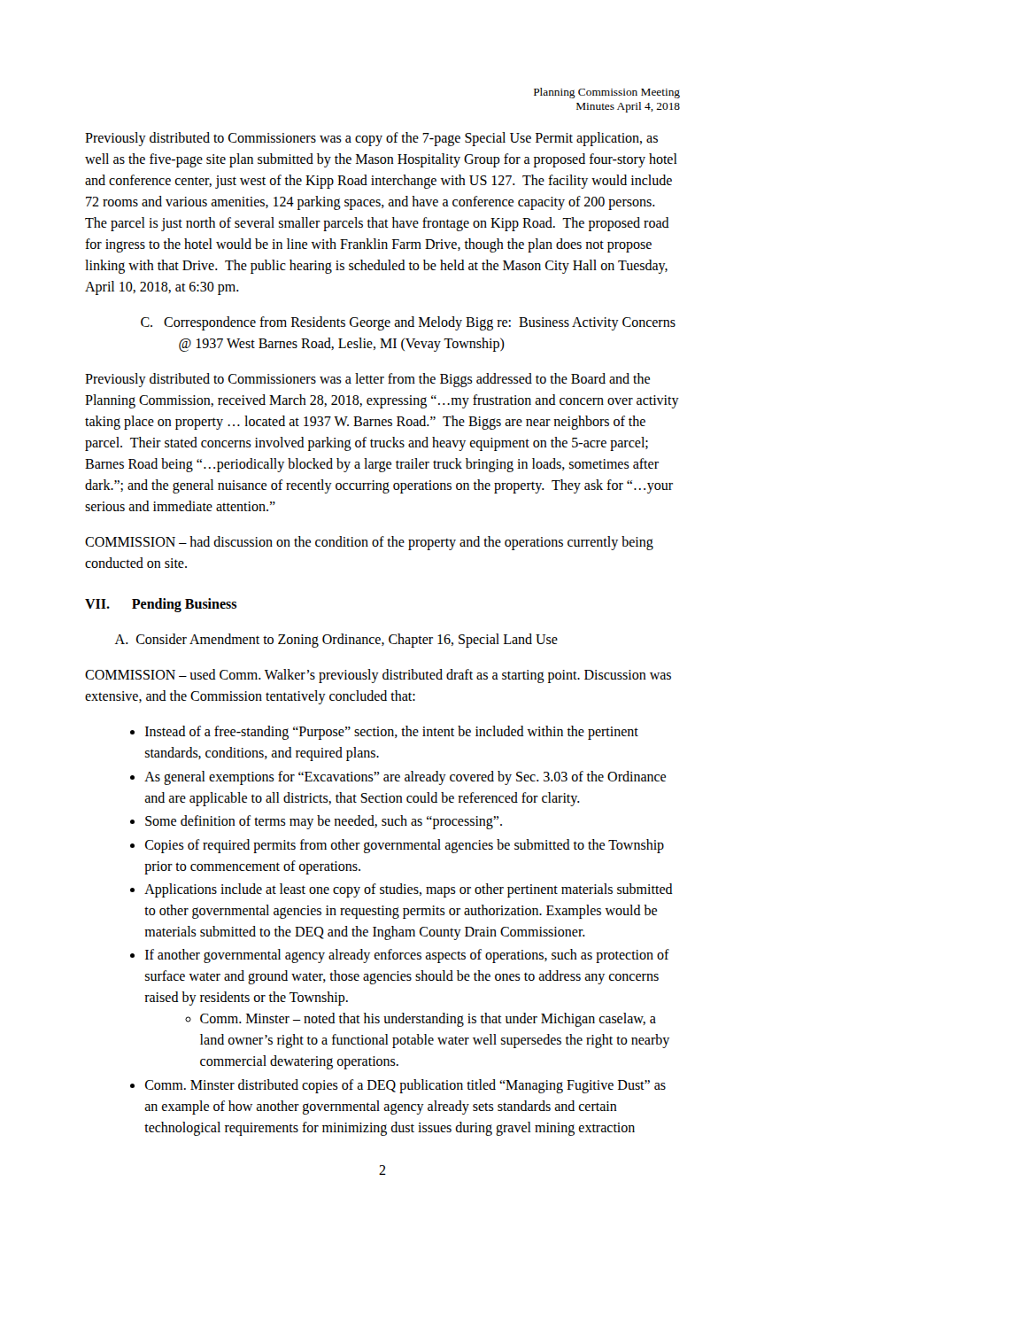Planning Commission Meeting
Minutes April 4, 2018
Previously distributed to Commissioners was a copy of the 7-page Special Use Permit application, as well as the five-page site plan submitted by the Mason Hospitality Group for a proposed four-story hotel and conference center, just west of the Kipp Road interchange with US 127. The facility would include 72 rooms and various amenities, 124 parking spaces, and have a conference capacity of 200 persons. The parcel is just north of several smaller parcels that have frontage on Kipp Road. The proposed road for ingress to the hotel would be in line with Franklin Farm Drive, though the plan does not propose linking with that Drive. The public hearing is scheduled to be held at the Mason City Hall on Tuesday, April 10, 2018, at 6:30 pm.
C. Correspondence from Residents George and Melody Bigg re: Business Activity Concerns @ 1937 West Barnes Road, Leslie, MI (Vevay Township)
Previously distributed to Commissioners was a letter from the Biggs addressed to the Board and the Planning Commission, received March 28, 2018, expressing “…my frustration and concern over activity taking place on property … located at 1937 W. Barnes Road.” The Biggs are near neighbors of the parcel. Their stated concerns involved parking of trucks and heavy equipment on the 5-acre parcel; Barnes Road being “…periodically blocked by a large trailer truck bringing in loads, sometimes after dark.”; and the general nuisance of recently occurring operations on the property. They ask for “…your serious and immediate attention.”
COMMISSION – had discussion on the condition of the property and the operations currently being conducted on site.
VII. Pending Business
A. Consider Amendment to Zoning Ordinance, Chapter 16, Special Land Use
COMMISSION – used Comm. Walker’s previously distributed draft as a starting point. Discussion was extensive, and the Commission tentatively concluded that:
Instead of a free-standing “Purpose” section, the intent be included within the pertinent standards, conditions, and required plans.
As general exemptions for “Excavations” are already covered by Sec. 3.03 of the Ordinance and are applicable to all districts, that Section could be referenced for clarity.
Some definition of terms may be needed, such as “processing”.
Copies of required permits from other governmental agencies be submitted to the Township prior to commencement of operations.
Applications include at least one copy of studies, maps or other pertinent materials submitted to other governmental agencies in requesting permits or authorization. Examples would be materials submitted to the DEQ and the Ingham County Drain Commissioner.
If another governmental agency already enforces aspects of operations, such as protection of surface water and ground water, those agencies should be the ones to address any concerns raised by residents or the Township.
Comm. Minster – noted that his understanding is that under Michigan caselaw, a land owner’s right to a functional potable water well supersedes the right to nearby commercial dewatering operations.
Comm. Minster distributed copies of a DEQ publication titled “Managing Fugitive Dust” as an example of how another governmental agency already sets standards and certain technological requirements for minimizing dust issues during gravel mining extraction
2